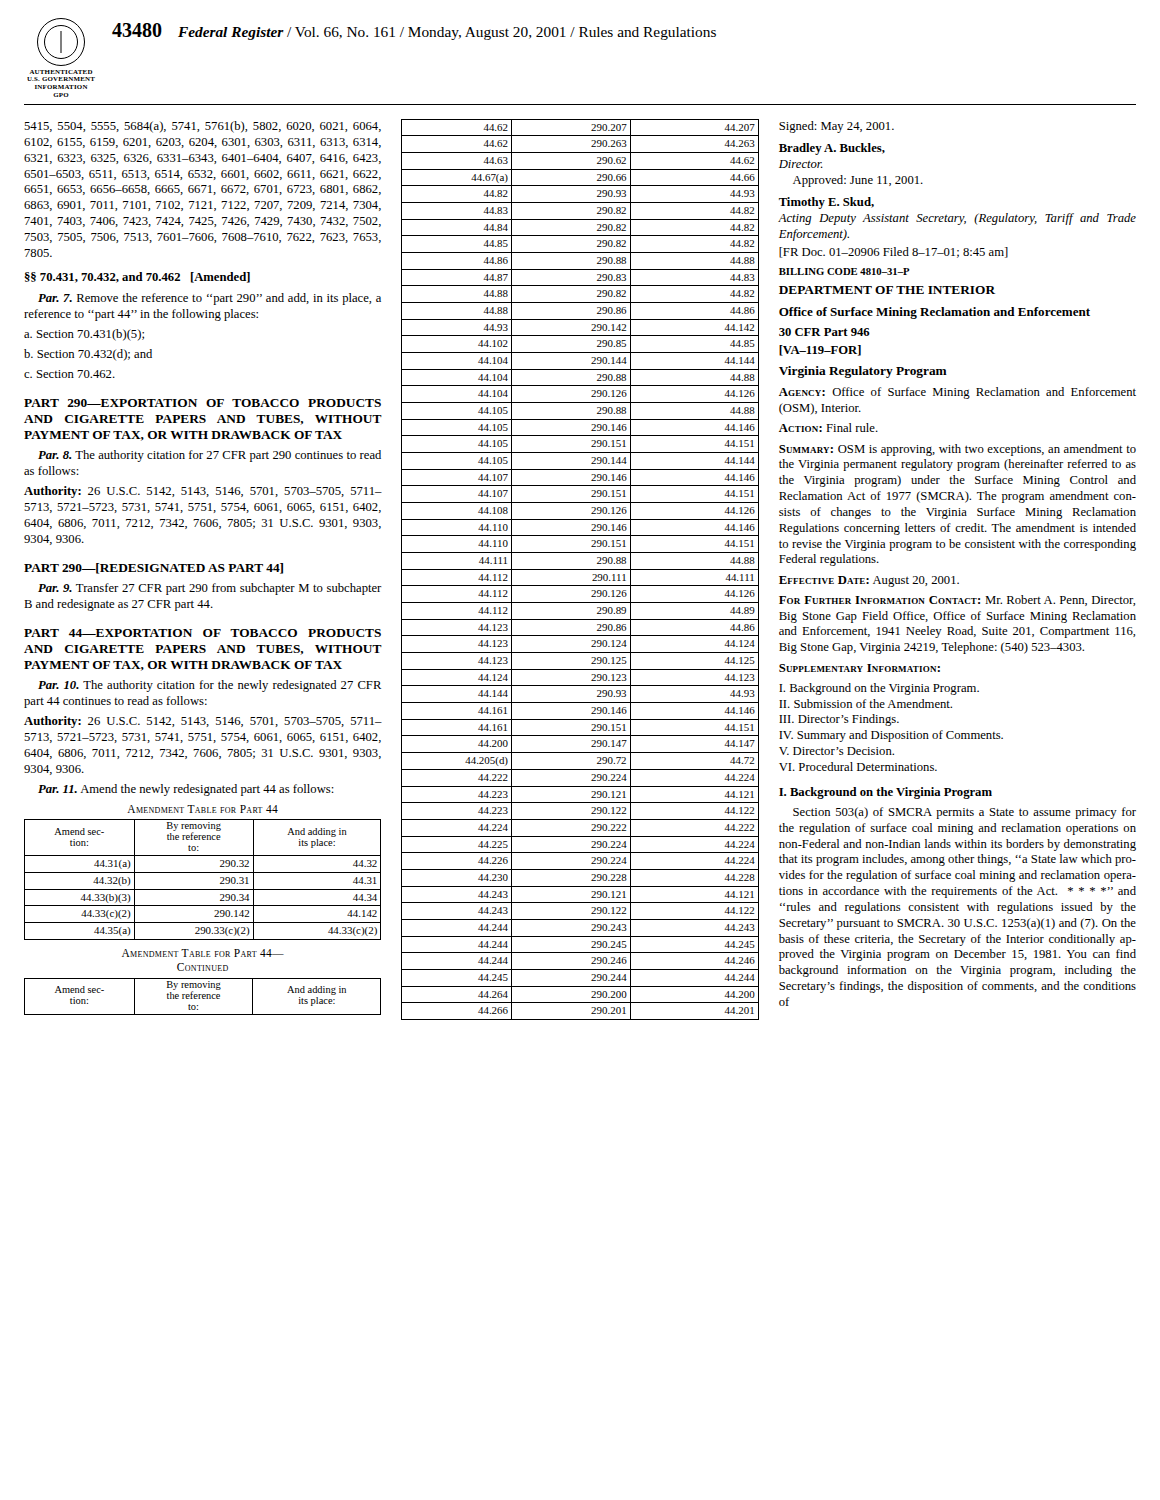Authenticated
U.S. Government
Information
GPO
43480 Federal Register / Vol. 66, No. 161 / Monday, August 20, 2001 / Rules and Regulations
5415, 5504, 5555, 5684(a), 5741, 5761(b), 5802, 6020, 6021, 6064, 6102, 6155, 6159, 6201, 6203, 6204, 6301, 6303, 6311, 6313, 6314, 6321, 6323, 6325, 6326, 6331–6343, 6401–6404, 6407, 6416, 6423, 6501–6503, 6511, 6513, 6514, 6532, 6601, 6602, 6611, 6621, 6622, 6651, 6653, 6656–6658, 6665, 6671, 6672, 6701, 6723, 6801, 6862, 6863, 6901, 7011, 7101, 7102, 7121, 7122, 7207, 7209, 7214, 7304, 7401, 7403, 7406, 7423, 7424, 7425, 7426, 7429, 7430, 7432, 7502, 7503, 7505, 7506, 7513, 7601–7606, 7608–7610, 7622, 7623, 7653, 7805.
§§ 70.431, 70.432, and 70.462 [Amended]
Par. 7. Remove the reference to ‘‘part 290’’ and add, in its place, a reference to ‘‘part 44’’ in the following places:
a. Section 70.431(b)(5);
b. Section 70.432(d); and
c. Section 70.462.
PART 290—EXPORTATION OF TOBACCO PRODUCTS AND CIGARETTE PAPERS AND TUBES, WITHOUT PAYMENT OF TAX, OR WITH DRAWBACK OF TAX
Par. 8. The authority citation for 27 CFR part 290 continues to read as follows:
Authority: 26 U.S.C. 5142, 5143, 5146, 5701, 5703–5705, 5711–5713, 5721–5723, 5731, 5741, 5751, 5754, 6061, 6065, 6151, 6402, 6404, 6806, 7011, 7212, 7342, 7606, 7805; 31 U.S.C. 9301, 9303, 9304, 9306.
PART 290—[REDESIGNATED AS PART 44]
Par. 9. Transfer 27 CFR part 290 from subchapter M to subchapter B and redesignate as 27 CFR part 44.
PART 44—EXPORTATION OF TOBACCO PRODUCTS AND CIGARETTE PAPERS AND TUBES, WITHOUT PAYMENT OF TAX, OR WITH DRAWBACK OF TAX
Par. 10. The authority citation for the newly redesignated 27 CFR part 44 continues to read as follows:
Authority: 26 U.S.C. 5142, 5143, 5146, 5701, 5703–5705, 5711–5713, 5721–5723, 5731, 5741, 5751, 5754, 6061, 6065, 6151, 6402, 6404, 6806, 7011, 7212, 7342, 7606, 7805; 31 U.S.C. 9301, 9303, 9304, 9306.
Par. 11. Amend the newly redesignated part 44 as follows:
Amendment Table for Part 44
| Amend sec- tion: | By removing the reference to: | And adding in its place: |
| --- | --- | --- |
| 44.31(a) | 290.32 | 44.32 |
| 44.32(b) | 290.31 | 44.31 |
| 44.33(b)(3) | 290.34 | 44.34 |
| 44.33(c)(2) | 290.142 | 44.142 |
| 44.35(a) | 290.33(c)(2) | 44.33(c)(2) |
Amendment Table for Part 44— Continued
| Amend sec- tion: | By removing the reference to: | And adding in its place: |
| --- | --- | --- |
| 44.62 | 290.207 | 44.207 |
| 44.62 | 290.263 | 44.263 |
| 44.63 | 290.62 | 44.62 |
| 44.67(a) | 290.66 | 44.66 |
| 44.82 | 290.93 | 44.93 |
| 44.83 | 290.82 | 44.82 |
| 44.84 | 290.82 | 44.82 |
| 44.85 | 290.82 | 44.82 |
| 44.86 | 290.88 | 44.88 |
| 44.87 | 290.83 | 44.83 |
| 44.88 | 290.82 | 44.82 |
| 44.88 | 290.86 | 44.86 |
| 44.93 | 290.142 | 44.142 |
| 44.102 | 290.85 | 44.85 |
| 44.104 | 290.144 | 44.144 |
| 44.104 | 290.88 | 44.88 |
| 44.104 | 290.126 | 44.126 |
| 44.105 | 290.88 | 44.88 |
| 44.105 | 290.146 | 44.146 |
| 44.105 | 290.151 | 44.151 |
| 44.105 | 290.144 | 44.144 |
| 44.107 | 290.146 | 44.146 |
| 44.107 | 290.151 | 44.151 |
| 44.108 | 290.126 | 44.126 |
| 44.110 | 290.146 | 44.146 |
| 44.110 | 290.151 | 44.151 |
| 44.111 | 290.88 | 44.88 |
| 44.112 | 290.111 | 44.111 |
| 44.112 | 290.126 | 44.126 |
| 44.112 | 290.89 | 44.89 |
| 44.123 | 290.86 | 44.86 |
| 44.123 | 290.124 | 44.124 |
| 44.123 | 290.125 | 44.125 |
| 44.124 | 290.123 | 44.123 |
| 44.144 | 290.93 | 44.93 |
| 44.161 | 290.146 | 44.146 |
| 44.161 | 290.151 | 44.151 |
| 44.200 | 290.147 | 44.147 |
| 44.205(d) | 290.72 | 44.72 |
| 44.222 | 290.224 | 44.224 |
| 44.223 | 290.121 | 44.121 |
| 44.223 | 290.122 | 44.122 |
| 44.224 | 290.222 | 44.222 |
| 44.225 | 290.224 | 44.224 |
| 44.226 | 290.224 | 44.224 |
| 44.230 | 290.228 | 44.228 |
| 44.243 | 290.121 | 44.121 |
| 44.243 | 290.122 | 44.122 |
| 44.244 | 290.243 | 44.243 |
| 44.244 | 290.245 | 44.245 |
| 44.244 | 290.246 | 44.246 |
| 44.245 | 290.244 | 44.244 |
| 44.264 | 290.200 | 44.200 |
| 44.266 | 290.201 | 44.201 |
Signed: May 24, 2001.
Bradley A. Buckles,
Director.
Approved: June 11, 2001.
Timothy E. Skud,
Acting Deputy Assistant Secretary, (Regulatory, Tariff and Trade Enforcement).
[FR Doc. 01–20906 Filed 8–17–01; 8:45 am]
BILLING CODE 4810–31–P
Department of the Interior
Office of Surface Mining Reclamation and Enforcement
30 CFR Part 946
[VA–119–FOR]
Virginia Regulatory Program
Agency: Office of Surface Mining Reclamation and Enforcement (OSM), Interior.
Action: Final rule.
Summary: OSM is approving, with two exceptions, an amendment to the Virginia permanent regulatory program (hereinafter referred to as the Virginia program) under the Surface Mining Control and Reclamation Act of 1977 (SMCRA). The program amendment consists of changes to the Virginia Surface Mining Reclamation Regulations concerning letters of credit. The amendment is intended to revise the Virginia program to be consistent with the corresponding Federal regulations.
Effective Date: August 20, 2001.
For Further Information Contact: Mr. Robert A. Penn, Director, Big Stone Gap Field Office, Office of Surface Mining Reclamation and Enforcement, 1941 Neeley Road, Suite 201, Compartment 116, Big Stone Gap, Virginia 24219, Telephone: (540) 523–4303.
Supplementary Information:
I. Background on the Virginia Program.
II. Submission of the Amendment.
III. Director’s Findings.
IV. Summary and Disposition of Comments.
V. Director’s Decision.
VI. Procedural Determinations.
I. Background on the Virginia Program
Section 503(a) of SMCRA permits a State to assume primacy for the regulation of surface coal mining and reclamation operations on non-Federal and non-Indian lands within its borders by demonstrating that its program includes, among other things, ‘‘a State law which provides for the regulation of surface coal mining and reclamation operations in accordance with the requirements of the Act. * * * *’’ and ‘‘rules and regulations consistent with regulations issued by the Secretary’’ pursuant to SMCRA. 30 U.S.C. 1253(a)(1) and (7). On the basis of these criteria, the Secretary of the Interior conditionally approved the Virginia program on December 15, 1981. You can find background information on the Virginia program, including the Secretary’s findings, the disposition of comments, and the conditions of